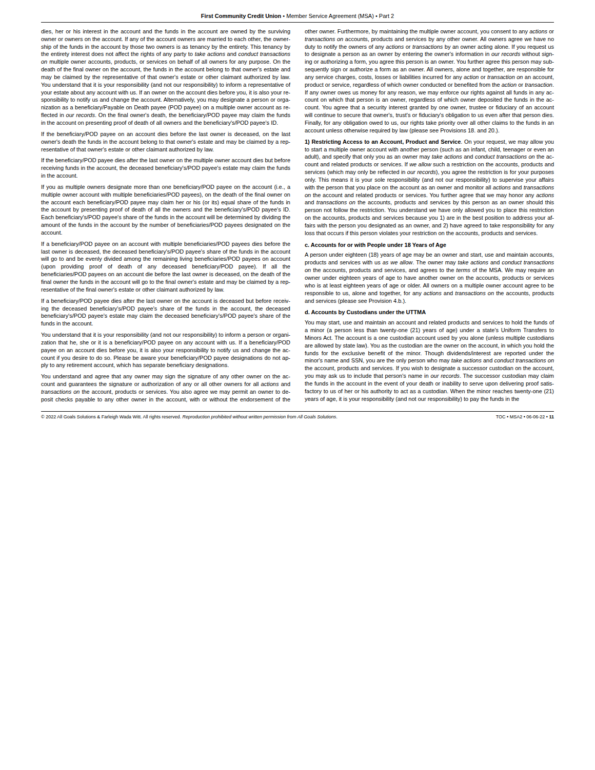First Community Credit Union • Member Service Agreement (MSA) • Part 2
dies, her or his interest in the account and the funds in the account are owned by the surviving owner or owners on the account. If any of the account owners are married to each other, the ownership of the funds in the account by those two owners is as tenancy by the entirety. This tenancy by the entirety interest does not affect the rights of any party to take actions and conduct transactions on multiple owner accounts, products, or services on behalf of all owners for any purpose. On the death of the final owner on the account, the funds in the account belong to that owner's estate and may be claimed by the representative of that owner's estate or other claimant authorized by law. You understand that it is your responsibility (and not our responsibility) to inform a representative of your estate about any account with us. If an owner on the account dies before you, it is also your responsibility to notify us and change the account. Alternatively, you may designate a person or organization as a beneficiary/Payable on Death payee (POD payee) on a multiple owner account as reflected in our records. On the final owner's death, the beneficiary/POD payee may claim the funds in the account on presenting proof of death of all owners and the beneficiary's/POD payee's ID.
If the beneficiary/POD payee on an account dies before the last owner is deceased, on the last owner's death the funds in the account belong to that owner's estate and may be claimed by a representative of that owner's estate or other claimant authorized by law.
If the beneficiary/POD payee dies after the last owner on the multiple owner account dies but before receiving funds in the account, the deceased beneficiary's/POD payee's estate may claim the funds in the account.
If you as multiple owners designate more than one beneficiary/POD payee on the account (i.e., a multiple owner account with multiple beneficiaries/POD payees), on the death of the final owner on the account each beneficiary/POD payee may claim her or his (or its) equal share of the funds in the account by presenting proof of death of all the owners and the beneficiary's/POD payee's ID. Each beneficiary's/POD payee's share of the funds in the account will be determined by dividing the amount of the funds in the account by the number of beneficiaries/POD payees designated on the account.
If a beneficiary/POD payee on an account with multiple beneficiaries/POD payees dies before the last owner is deceased, the deceased beneficiary's/POD payee's share of the funds in the account will go to and be evenly divided among the remaining living beneficiaries/POD payees on account (upon providing proof of death of any deceased beneficiary/POD payee). If all the beneficiaries/POD payees on an account die before the last owner is deceased, on the death of the final owner the funds in the account will go to the final owner's estate and may be claimed by a representative of the final owner's estate or other claimant authorized by law.
If a beneficiary/POD payee dies after the last owner on the account is deceased but before receiving the deceased beneficiary's/POD payee's share of the funds in the account, the deceased beneficiary's/POD payee's estate may claim the deceased beneficiary's/POD payee's share of the funds in the account.
You understand that it is your responsibility (and not our responsibility) to inform a person or organization that he, she or it is a beneficiary/POD payee on any account with us. If a beneficiary/POD payee on an account dies before you, it is also your responsibility to notify us and change the account if you desire to do so. Please be aware your beneficiary/POD payee designations do not apply to any retirement account, which has separate beneficiary designations.
You understand and agree that any owner may sign the signature of any other owner on the account and guarantees the signature or authorization of any or all other owners for all actions and transactions on the account, products or services. You also agree we may permit an owner to deposit checks payable to any other owner in the account, with or without the endorsement of the other owner. Furthermore, by maintaining the multiple owner account, you consent to any actions or transactions on accounts, products and services by any other owner. All owners agree we have no duty to notify the owners of any actions or transactions by an owner acting alone. If you request us to designate a person as an owner by entering the owner's information in our records without signing or authorizing a form, you agree this person is an owner. You further agree this person may subsequently sign or authorize a form as an owner. All owners, alone and together, are responsible for any service charges, costs, losses or liabilities incurred for any action or transaction on an account, product or service, regardless of which owner conducted or benefited from the action or transaction. If any owner owes us money for any reason, we may enforce our rights against all funds in any account on which that person is an owner, regardless of which owner deposited the funds in the account. You agree that a security interest granted by one owner, trustee or fiduciary of an account will continue to secure that owner's, trust's or fiduciary's obligation to us even after that person dies. Finally, for any obligation owed to us, our rights take priority over all other claims to the funds in an account unless otherwise required by law (please see Provisions 18. and 20.).
1) Restricting Access to an Account, Product and Service. On your request, we may allow you to start a multiple owner account with another person (such as an infant, child, teenager or even an adult), and specify that only you as an owner may take actions and conduct transactions on the account and related products or services. If we allow such a restriction on the accounts, products and services (which may only be reflected in our records), you agree the restriction is for your purposes only. This means it is your sole responsibility (and not our responsibility) to supervise your affairs with the person that you place on the account as an owner and monitor all actions and transactions on the account and related products or services. You further agree that we may honor any actions and transactions on the accounts, products and services by this person as an owner should this person not follow the restriction. You understand we have only allowed you to place this restriction on the accounts, products and services because you 1) are in the best position to address your affairs with the person you designated as an owner, and 2) have agreed to take responsibility for any loss that occurs if this person violates your restriction on the accounts, products and services.
c. Accounts for or with People under 18 Years of Age
A person under eighteen (18) years of age may be an owner and start, use and maintain accounts, products and services with us as we allow. The owner may take actions and conduct transactions on the accounts, products and services, and agrees to the terms of the MSA. We may require an owner under eighteen years of age to have another owner on the accounts, products or services who is at least eighteen years of age or older. All owners on a multiple owner account agree to be responsible to us, alone and together, for any actions and transactions on the accounts, products and services (please see Provision 4.b.).
d. Accounts by Custodians under the UTTMA
You may start, use and maintain an account and related products and services to hold the funds of a minor (a person less than twenty-one (21) years of age) under a state's Uniform Transfers to Minors Act. The account is a one custodian account used by you alone (unless multiple custodians are allowed by state law). You as the custodian are the owner on the account, in which you hold the funds for the exclusive benefit of the minor. Though dividends/interest are reported under the minor's name and SSN, you are the only person who may take actions and conduct transactions on the account, products and services. If you wish to designate a successor custodian on the account, you may ask us to include that person's name in our records. The successor custodian may claim the funds in the account in the event of your death or inability to serve upon delivering proof satisfactory to us of her or his authority to act as a custodian. When the minor reaches twenty-one (21) years of age, it is your responsibility (and not our responsibility) to pay the funds in the
© 2022 All Goals Solutions & Farleigh Wada Witt. All rights reserved. Reproduction prohibited without written permission from All Goals Solutions.
TOC • MSA2 • 06-06-22 • 11